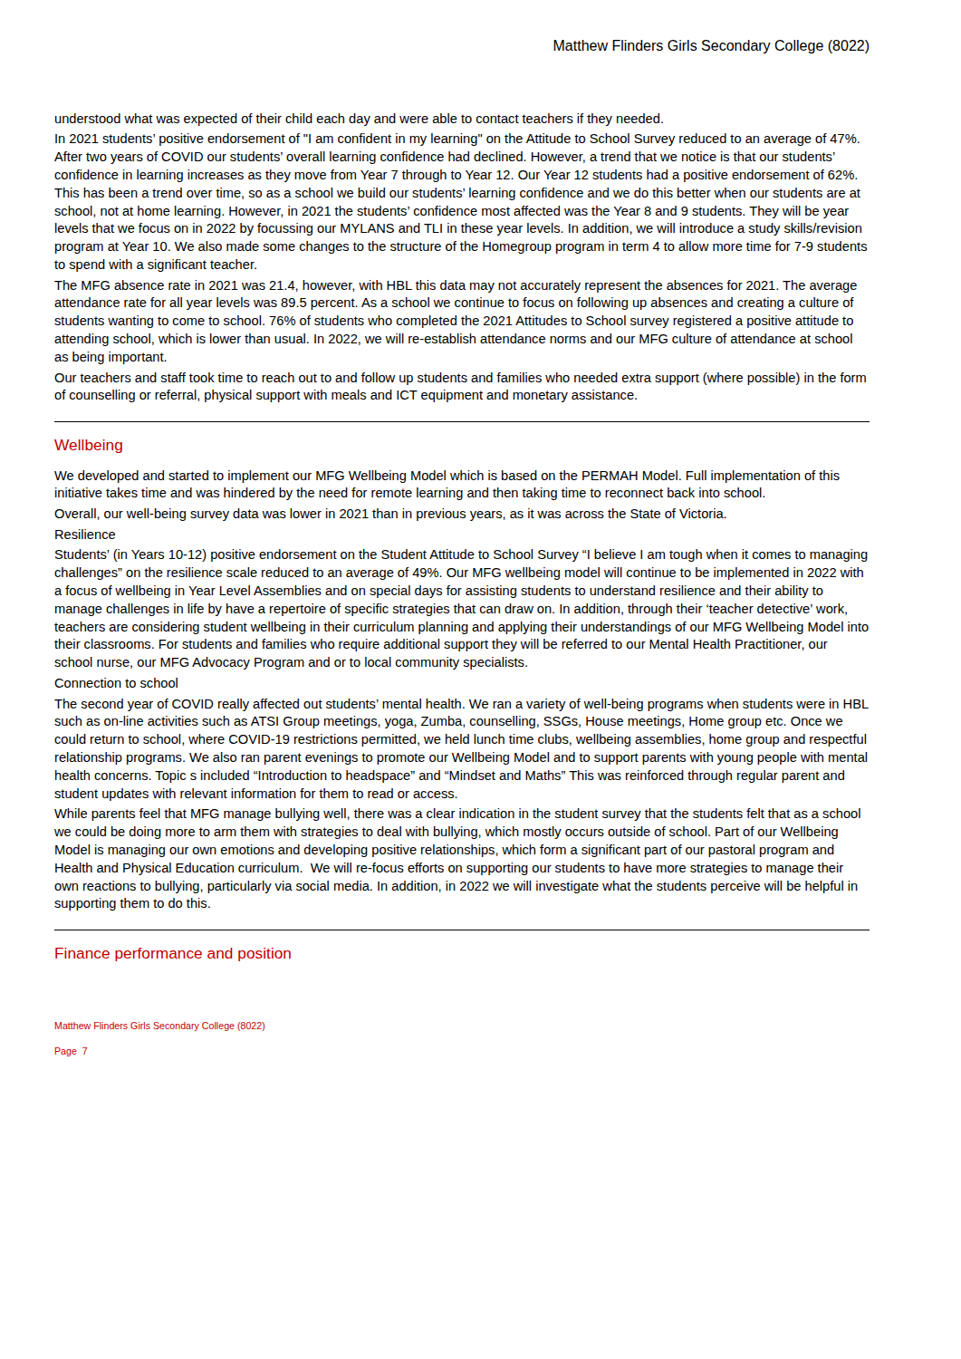Matthew Flinders Girls Secondary College (8022)
understood what was expected of their child each day and were able to contact teachers if they needed.
In 2021 students’ positive endorsement of "I am confident in my learning" on the Attitude to School Survey reduced to an average of 47%. After two years of COVID our students’ overall learning confidence had declined. However, a trend that we notice is that our students’ confidence in learning increases as they move from Year 7 through to Year 12. Our Year 12 students had a positive endorsement of 62%. This has been a trend over time, so as a school we build our students’ learning confidence and we do this better when our students are at school, not at home learning. However, in 2021 the students’ confidence most affected was the Year 8 and 9 students. They will be year levels that we focus on in 2022 by focussing our MYLANS and TLI in these year levels. In addition, we will introduce a study skills/revision program at Year 10. We also made some changes to the structure of the Homegroup program in term 4 to allow more time for 7-9 students to spend with a significant teacher.
The MFG absence rate in 2021 was 21.4, however, with HBL this data may not accurately represent the absences for 2021. The average attendance rate for all year levels was 89.5 percent. As a school we continue to focus on following up absences and creating a culture of students wanting to come to school. 76% of students who completed the 2021 Attitudes to School survey registered a positive attitude to attending school, which is lower than usual. In 2022, we will re-establish attendance norms and our MFG culture of attendance at school as being important.
Our teachers and staff took time to reach out to and follow up students and families who needed extra support (where possible) in the form of counselling or referral, physical support with meals and ICT equipment and monetary assistance.
Wellbeing
We developed and started to implement our MFG Wellbeing Model which is based on the PERMAH Model. Full implementation of this initiative takes time and was hindered by the need for remote learning and then taking time to reconnect back into school.
Overall, our well-being survey data was lower in 2021 than in previous years, as it was across the State of Victoria.
Resilience
Students’ (in Years 10-12) positive endorsement on the Student Attitude to School Survey “I believe I am tough when it comes to managing challenges” on the resilience scale reduced to an average of 49%. Our MFG wellbeing model will continue to be implemented in 2022 with a focus of wellbeing in Year Level Assemblies and on special days for assisting students to understand resilience and their ability to manage challenges in life by have a repertoire of specific strategies that can draw on. In addition, through their ‘teacher detective’ work, teachers are considering student wellbeing in their curriculum planning and applying their understandings of our MFG Wellbeing Model into their classrooms. For students and families who require additional support they will be referred to our Mental Health Practitioner, our school nurse, our MFG Advocacy Program and or to local community specialists.
Connection to school
The second year of COVID really affected out students’ mental health. We ran a variety of well-being programs when students were in HBL such as on-line activities such as ATSI Group meetings, yoga, Zumba, counselling, SSGs, House meetings, Home group etc. Once we could return to school, where COVID-19 restrictions permitted, we held lunch time clubs, wellbeing assemblies, home group and respectful relationship programs. We also ran parent evenings to promote our Wellbeing Model and to support parents with young people with mental health concerns. Topic s included “Introduction to headspace” and “Mindset and Maths” This was reinforced through regular parent and student updates with relevant information for them to read or access.
While parents feel that MFG manage bullying well, there was a clear indication in the student survey that the students felt that as a school we could be doing more to arm them with strategies to deal with bullying, which mostly occurs outside of school. Part of our Wellbeing Model is managing our own emotions and developing positive relationships, which form a significant part of our pastoral program and Health and Physical Education curriculum. We will re-focus efforts on supporting our students to have more strategies to manage their own reactions to bullying, particularly via social media. In addition, in 2022 we will investigate what the students perceive will be helpful in supporting them to do this.
Finance performance and position
Matthew Flinders Girls Secondary College (8022)
Page 7